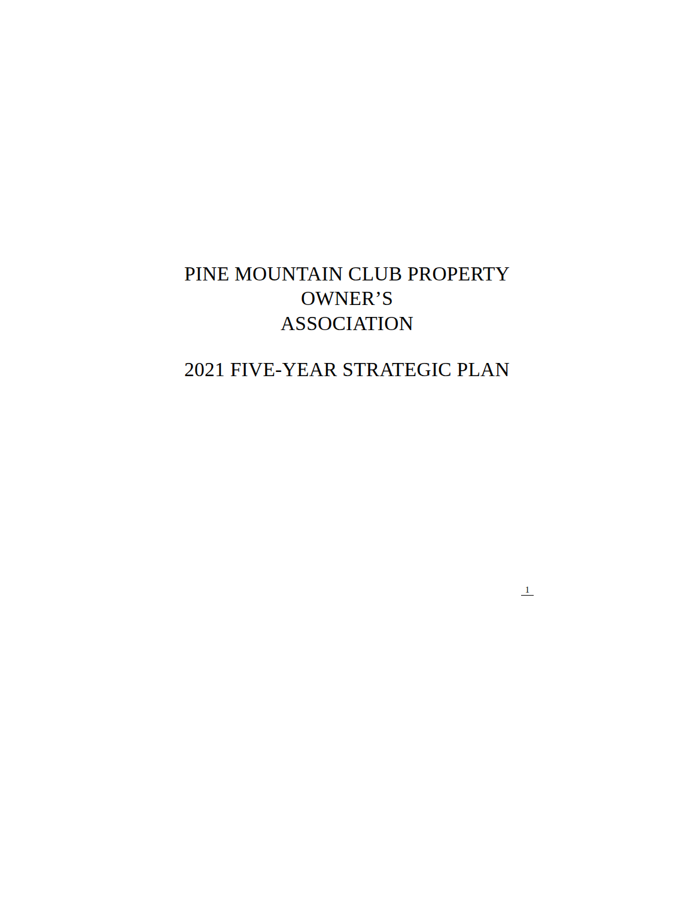PINE MOUNTAIN CLUB PROPERTY OWNER’S
ASSOCIATION
2021 FIVE-YEAR STRATEGIC PLAN
1